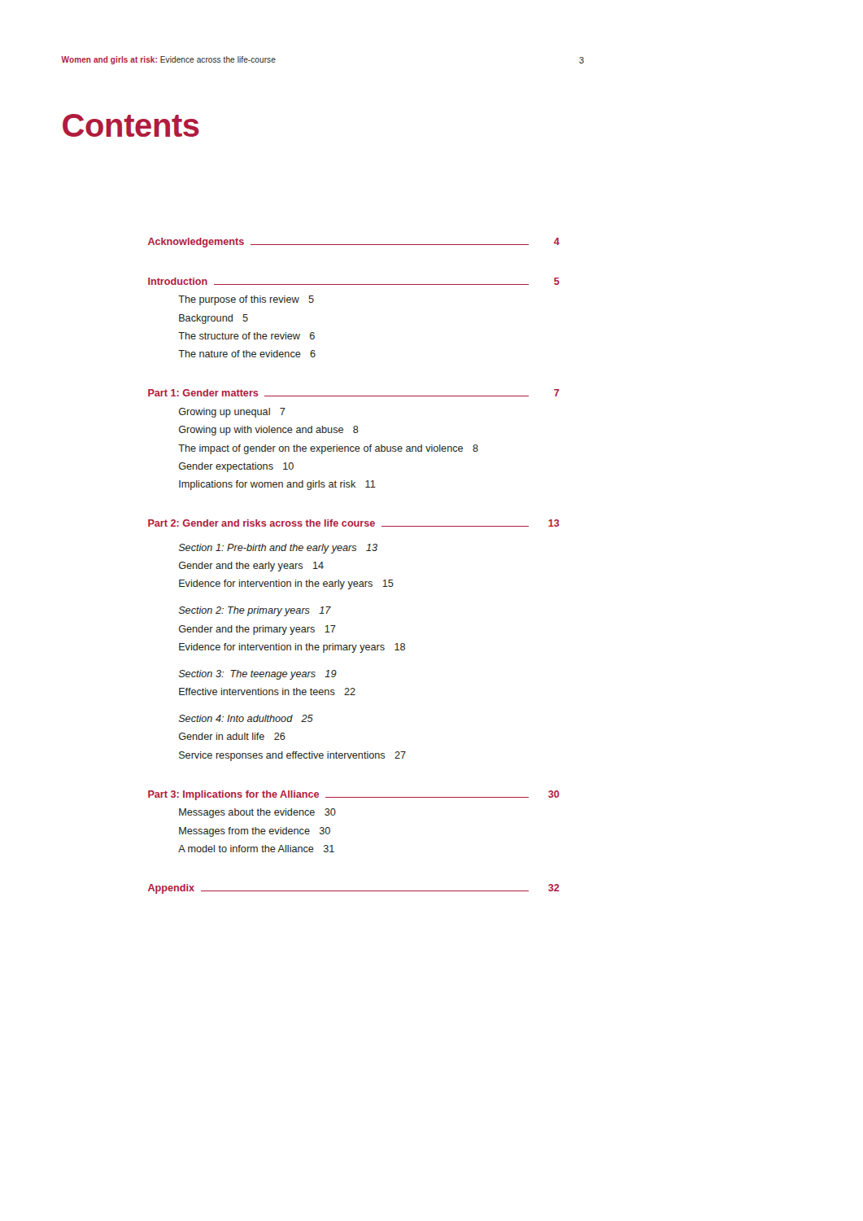Women and girls at risk: Evidence across the life-course
3
Contents
Acknowledgements 4
Introduction 5
The purpose of this review5
Background5
The structure of the review6
The nature of the evidence6
Part 1: Gender matters 7
Growing up unequal7
Growing up with violence and abuse8
The impact of gender on the experience of abuse and violence8
Gender expectations10
Implications for women and girls at risk11
Part 2: Gender and risks across the life course 13
Section 1: Pre-birth and the early years 13
Gender and the early years14
Evidence for intervention in the early years15
Section 2: The primary years 17
Gender and the primary years17
Evidence for intervention in the primary years18
Section 3: The teenage years 19
Effective interventions in the teens22
Section 4: Into adulthood 25
Gender in adult life26
Service responses and effective interventions27
Part 3: Implications for the Alliance 30
Messages about the evidence30
Messages from the evidence30
A model to inform the Alliance31
Appendix 32